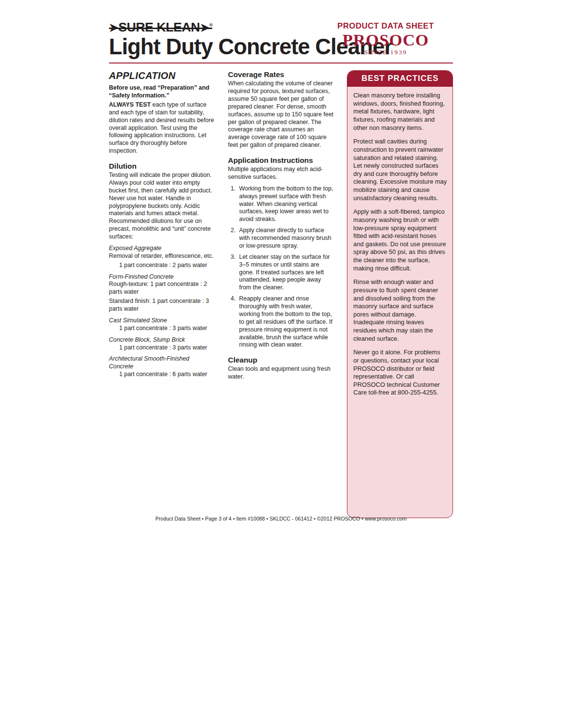➤SURE KLEAN➤®
Light Duty Concrete Cleaner
PRODUCT DATA SHEET
PROSOCO
SINCE 1939
APPLICATION
Before use, read “Preparation” and “Safety Information.”
ALWAYS TEST each type of surface and each type of stain for suitability, dilution rates and desired results before overall application. Test using the following application instructions. Let surface dry thoroughly before inspection.
Dilution
Testing will indicate the proper dilution. Always pour cold water into empty bucket first, then carefully add product. Never use hot water. Handle in polypropylene buckets only. Acidic materials and fumes attack metal. Recommended dilutions for use on precast, monolithic and “unit” concrete surfaces:
Exposed Aggregate
Removal of retarder, efflorescence, etc.
1 part concentrate : 2 parts water
Form-Finished Concrete
Rough-texture: 1 part concentrate : 2 parts water
Standard finish: 1 part concentrate : 3 parts water
Cast Simulated Stone
1 part concentrate : 3 parts water
Concrete Block, Slump Brick
1 part concentrate : 3 parts water
Architectural Smooth-Finished Concrete
1 part concentrate : 6 parts water
Coverage Rates
When calculating the volume of cleaner required for porous, textured surfaces, assume 50 square feet per gallon of prepared cleaner. For dense, smooth surfaces, assume up to 150 square feet per gallon of prepared cleaner. The coverage rate chart assumes an average coverage rate of 100 square feet per gallon of prepared cleaner.
Application Instructions
Multiple applications may etch acid-sensitive surfaces.
Working from the bottom to the top, always prewet surface with fresh water. When cleaning vertical surfaces, keep lower areas wet to avoid streaks.
Apply cleaner directly to surface with recommended masonry brush or low-pressure spray.
Let cleaner stay on the surface for 3–5 minutes or until stains are gone. If treated surfaces are left unattended, keep people away from the cleaner.
Reapply cleaner and rinse thoroughly with fresh water, working from the bottom to the top, to get all residues off the surface. If pressure rinsing equipment is not available, brush the surface while rinsing with clean water.
Cleanup
Clean tools and equipment using fresh water.
BEST PRACTICES
Clean masonry before installing windows, doors, finished flooring, metal fixtures, hardware, light fixtures, roofing materials and other non masonry items.
Protect wall cavities during construction to prevent rainwater saturation and related staining. Let newly constructed surfaces dry and cure thoroughly before cleaning. Excessive moisture may mobilize staining and cause unsatisfactory cleaning results.
Apply with a soft-fibered, tampico masonry washing brush or with low-pressure spray equipment fitted with acid-resistant hoses and gaskets. Do not use pressure spray above 50 psi, as this drives the cleaner into the surface, making rinse difficult.
Rinse with enough water and pressure to flush spent cleaner and dissolved soiling from the masonry surface and surface pores without damage. Inadequate rinsing leaves residues which may stain the cleaned surface.
Never go it alone. For problems or questions, contact your local PROSOCO distributor or field representative. Or call PROSOCO technical Customer Care toll-free at 800-255-4255.
Product Data Sheet • Page 3 of 4 • Item #10088 • SKLDCC - 061412 • ©2012 PROSOCO • www.prosoco.com